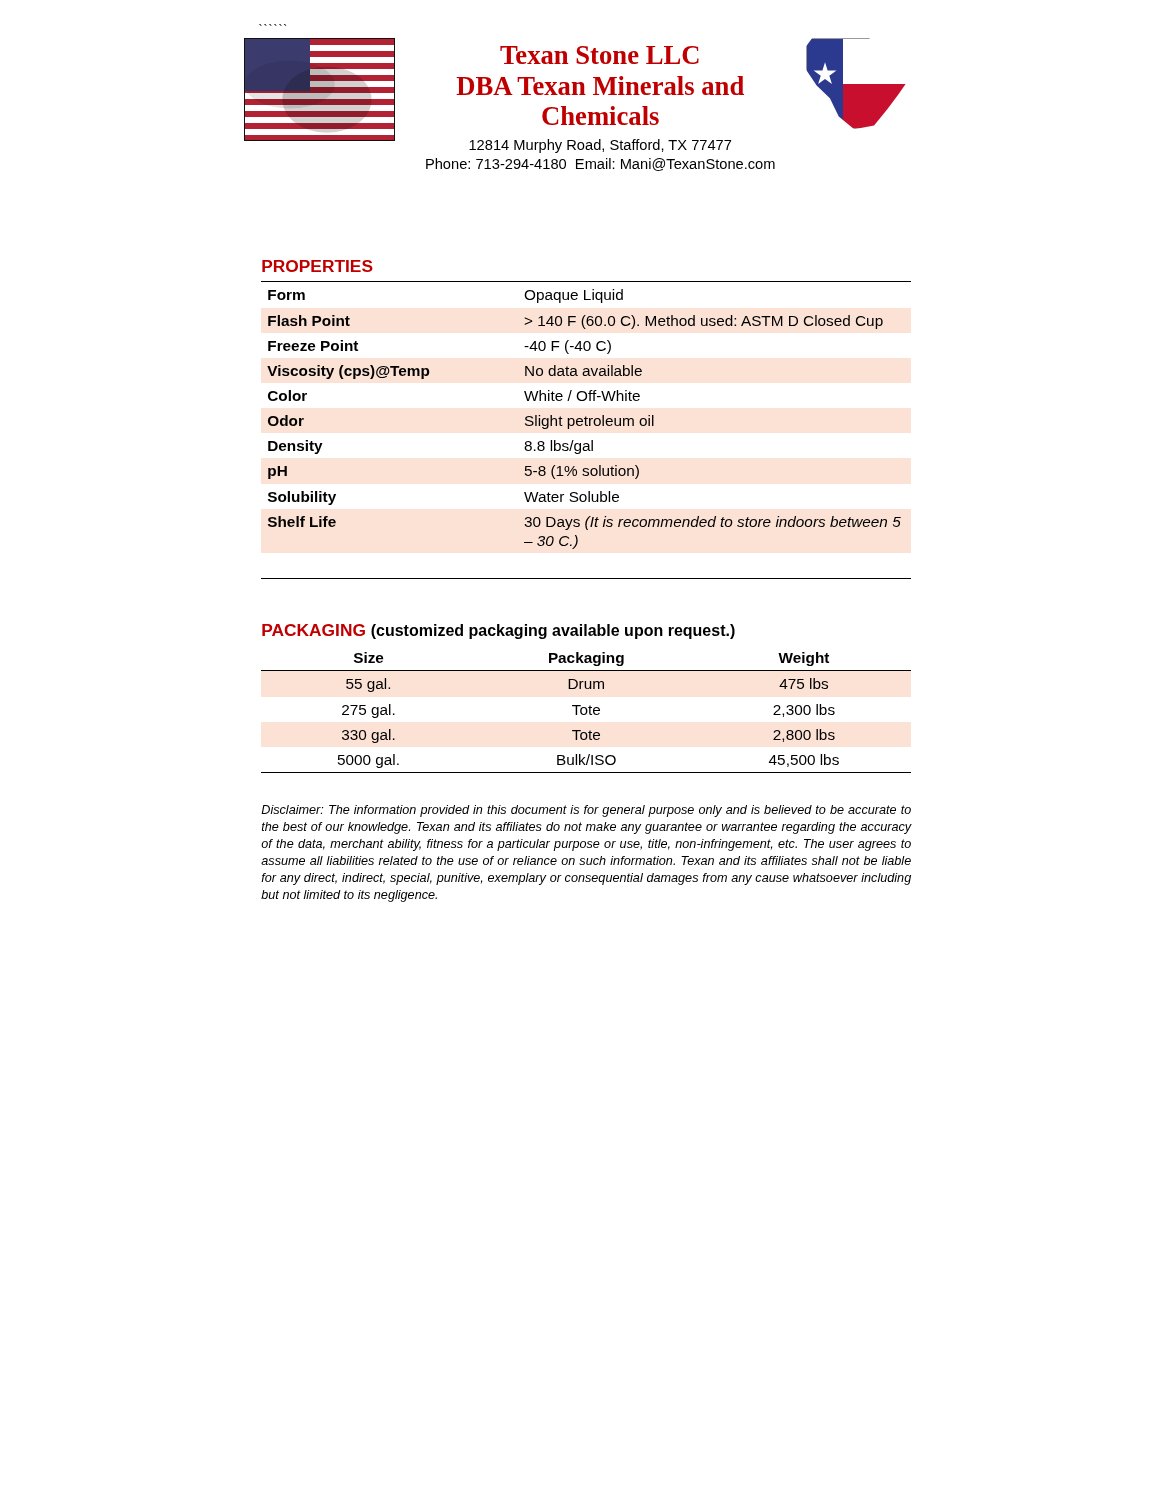``````
Texan Stone LLC
DBA Texan Minerals and Chemicals
12814 Murphy Road, Stafford, TX 77477
Phone: 713-294-4180 Email: Mani@TexanStone.com
PROPERTIES
| Form | Opaque Liquid |
| Flash Point | > 140 F (60.0 C). Method used: ASTM D Closed Cup |
| Freeze Point | -40 F (-40 C) |
| Viscosity (cps)@Temp | No data available |
| Color | White / Off-White |
| Odor | Slight petroleum oil |
| Density | 8.8 lbs/gal |
| pH | 5-8 (1% solution) |
| Solubility | Water Soluble |
| Shelf Life | 30 Days (It is recommended to store indoors between 5 – 30 C.) |
PACKAGING (customized packaging available upon request.)
| Size | Packaging | Weight |
| --- | --- | --- |
| 55 gal. | Drum | 475 lbs |
| 275 gal. | Tote | 2,300 lbs |
| 330 gal. | Tote | 2,800 lbs |
| 5000 gal. | Bulk/ISO | 45,500 lbs |
Disclaimer: The information provided in this document is for general purpose only and is believed to be accurate to the best of our knowledge. Texan and its affiliates do not make any guarantee or warrantee regarding the accuracy of the data, merchant ability, fitness for a particular purpose or use, title, non-infringement, etc. The user agrees to assume all liabilities related to the use of or reliance on such information. Texan and its affiliates shall not be liable for any direct, indirect, special, punitive, exemplary or consequential damages from any cause whatsoever including but not limited to its negligence.